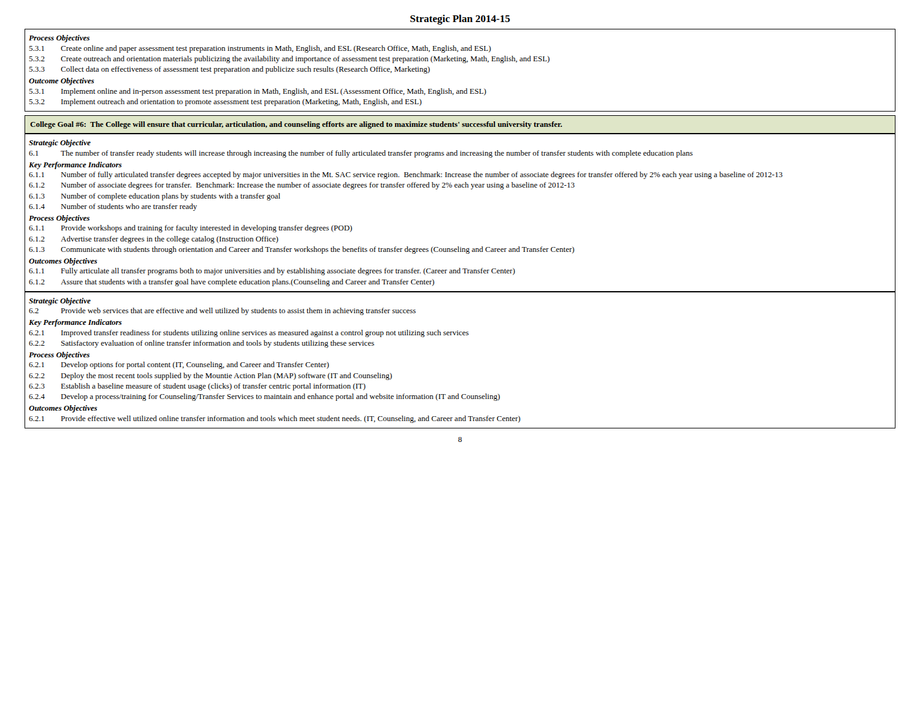Strategic Plan 2014-15
Process Objectives
| 5.3.1 | Create online and paper assessment test preparation instruments in Math, English, and ESL (Research Office, Math, English, and ESL) |
| 5.3.2 | Create outreach and orientation materials publicizing the availability and importance of assessment test preparation (Marketing, Math, English, and ESL) |
| 5.3.3 | Collect data on effectiveness of assessment test preparation and publicize such results (Research Office, Marketing) |
Outcome Objectives
| 5.3.1 | Implement online and in-person assessment test preparation in Math, English, and ESL (Assessment Office, Math, English, and ESL) |
| 5.3.2 | Implement outreach and orientation to promote assessment test preparation (Marketing, Math, English, and ESL) |
College Goal #6: The College will ensure that curricular, articulation, and counseling efforts are aligned to maximize students' successful university transfer.
Strategic Objective
| 6.1 | The number of transfer ready students will increase through increasing the number of fully articulated transfer programs and increasing the number of transfer students with complete education plans |
Key Performance Indicators
| 6.1.1 | Number of fully articulated transfer degrees accepted by major universities in the Mt. SAC service region. Benchmark: Increase the number of associate degrees for transfer offered by 2% each year using a baseline of 2012-13 |
| 6.1.2 | Number of associate degrees for transfer. Benchmark: Increase the number of associate degrees for transfer offered by 2% each year using a baseline of 2012-13 |
| 6.1.3 | Number of complete education plans by students with a transfer goal |
| 6.1.4 | Number of students who are transfer ready |
Process Objectives
| 6.1.1 | Provide workshops and training for faculty interested in developing transfer degrees (POD) |
| 6.1.2 | Advertise transfer degrees in the college catalog (Instruction Office) |
| 6.1.3 | Communicate with students through orientation and Career and Transfer workshops the benefits of transfer degrees (Counseling and Career and Transfer Center) |
Outcomes Objectives
| 6.1.1 | Fully articulate all transfer programs both to major universities and by establishing associate degrees for transfer. (Career and Transfer Center) |
| 6.1.2 | Assure that students with a transfer goal have complete education plans.(Counseling and Career and Transfer Center) |
Strategic Objective
| 6.2 | Provide web services that are effective and well utilized by students to assist them in achieving transfer success |
Key Performance Indicators
| 6.2.1 | Improved transfer readiness for students utilizing online services as measured against a control group not utilizing such services |
| 6.2.2 | Satisfactory evaluation of online transfer information and tools by students utilizing these services |
Process Objectives
| 6.2.1 | Develop options for portal content (IT, Counseling, and Career and Transfer Center) |
| 6.2.2 | Deploy the most recent tools supplied by the Mountie Action Plan (MAP) software (IT and Counseling) |
| 6.2.3 | Establish a baseline measure of student usage (clicks) of transfer centric portal information (IT) |
| 6.2.4 | Develop a process/training for Counseling/Transfer Services to maintain and enhance portal and website information (IT and Counseling) |
Outcomes Objectives
| 6.2.1 | Provide effective well utilized online transfer information and tools which meet student needs. (IT, Counseling, and Career and Transfer Center) |
8